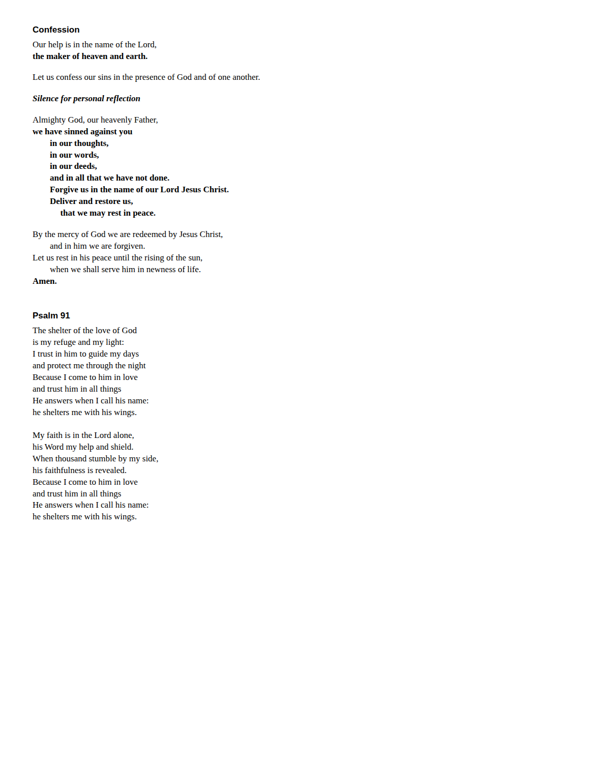Confession
Our help is in the name of the Lord,
the maker of heaven and earth.
Let us confess our sins in the presence of God and of one another.
Silence for personal reflection
Almighty God, our heavenly Father,
we have sinned against you in our thoughts, in our words, in our deeds, and in all that we have not done. Forgive us in the name of our Lord Jesus Christ. Deliver and restore us, that we may rest in peace.
By the mercy of God we are redeemed by Jesus Christ,
and in him we are forgiven. Let us rest in his peace until the rising of the sun,
when we shall serve him in newness of life. Amen.
Psalm 91
The shelter of the love of God
is my refuge and my light:
I trust in him to guide my days
and protect me through the night
Because I come to him in love
and trust him in all things
He answers when I call his name:
he shelters me with his wings.
My faith is in the Lord alone,
his Word my help and shield.
When thousand stumble by my side,
his faithfulness is revealed.
Because I come to him in love
and trust him in all things
He answers when I call his name:
he shelters me with his wings.